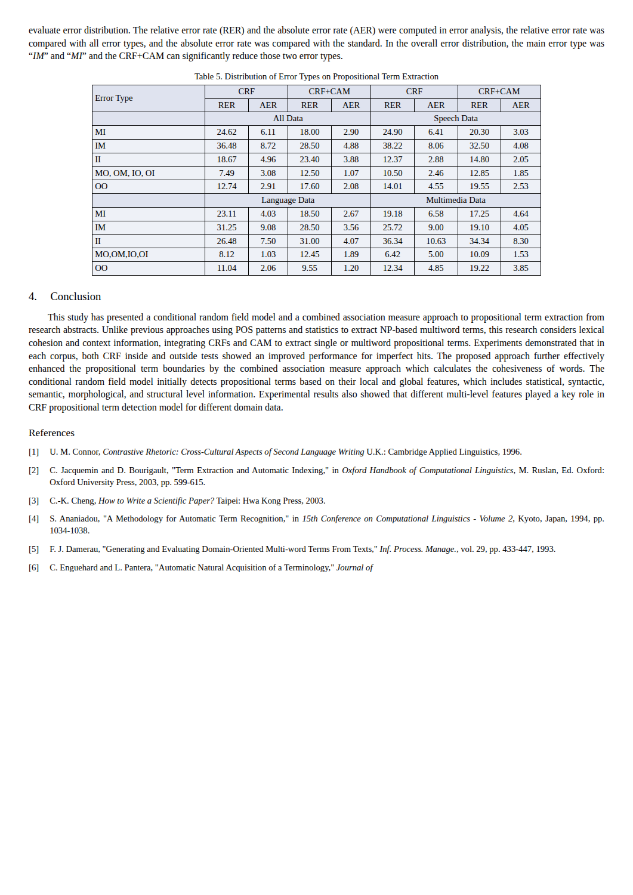evaluate error distribution. The relative error rate (RER) and the absolute error rate (AER) were computed in error analysis, the relative error rate was compared with all error types, and the absolute error rate was compared with the standard. In the overall error distribution, the main error type was “IM” and “MI” and the CRF+CAM can significantly reduce those two error types.
Table 5. Distribution of Error Types on Propositional Term Extraction
| Error Type | CRF | CRF+CAM | CRF | CRF+CAM |
| --- | --- | --- | --- | --- |
| RER | AER | RER | AER | RER | AER | RER | AER |
| | All Data | Speech Data |
| MI | 24.62 | 6.11 | 18.00 | 2.90 | 24.90 | 6.41 | 20.30 | 3.03 |
| IM | 36.48 | 8.72 | 28.50 | 4.88 | 38.22 | 8.06 | 32.50 | 4.08 |
| II | 18.67 | 4.96 | 23.40 | 3.88 | 12.37 | 2.88 | 14.80 | 2.05 |
| MO, OM, IO, OI | 7.49 | 3.08 | 12.50 | 1.07 | 10.50 | 2.46 | 12.85 | 1.85 |
| OO | 12.74 | 2.91 | 17.60 | 2.08 | 14.01 | 4.55 | 19.55 | 2.53 |
| | Language Data | Multimedia Data |
| MI | 23.11 | 4.03 | 18.50 | 2.67 | 19.18 | 6.58 | 17.25 | 4.64 |
| IM | 31.25 | 9.08 | 28.50 | 3.56 | 25.72 | 9.00 | 19.10 | 4.05 |
| II | 26.48 | 7.50 | 31.00 | 4.07 | 36.34 | 10.63 | 34.34 | 8.30 |
| MO,OM,IO,OI | 8.12 | 1.03 | 12.45 | 1.89 | 6.42 | 5.00 | 10.09 | 1.53 |
| OO | 11.04 | 2.06 | 9.55 | 1.20 | 12.34 | 4.85 | 19.22 | 3.85 |
4. Conclusion
This study has presented a conditional random field model and a combined association measure approach to propositional term extraction from research abstracts. Unlike previous approaches using POS patterns and statistics to extract NP-based multiword terms, this research considers lexical cohesion and context information, integrating CRFs and CAM to extract single or multiword propositional terms. Experiments demonstrated that in each corpus, both CRF inside and outside tests showed an improved performance for imperfect hits. The proposed approach further effectively enhanced the propositional term boundaries by the combined association measure approach which calculates the cohesiveness of words. The conditional random field model initially detects propositional terms based on their local and global features, which includes statistical, syntactic, semantic, morphological, and structural level information. Experimental results also showed that different multi-level features played a key role in CRF propositional term detection model for different domain data.
References
[1] U. M. Connor, Contrastive Rhetoric: Cross-Cultural Aspects of Second Language Writing U.K.: Cambridge Applied Linguistics, 1996.
[2] C. Jacquemin and D. Bourigault, "Term Extraction and Automatic Indexing," in Oxford Handbook of Computational Linguistics, M. Ruslan, Ed. Oxford: Oxford University Press, 2003, pp. 599-615.
[3] C.-K. Cheng, How to Write a Scientific Paper? Taipei: Hwa Kong Press, 2003.
[4] S. Ananiadou, "A Methodology for Automatic Term Recognition," in 15th Conference on Computational Linguistics - Volume 2, Kyoto, Japan, 1994, pp. 1034-1038.
[5] F. J. Damerau, "Generating and Evaluating Domain-Oriented Multi-word Terms From Texts," Inf. Process. Manage., vol. 29, pp. 433-447, 1993.
[6] C. Enguehard and L. Pantera, "Automatic Natural Acquisition of a Terminology," Journal of